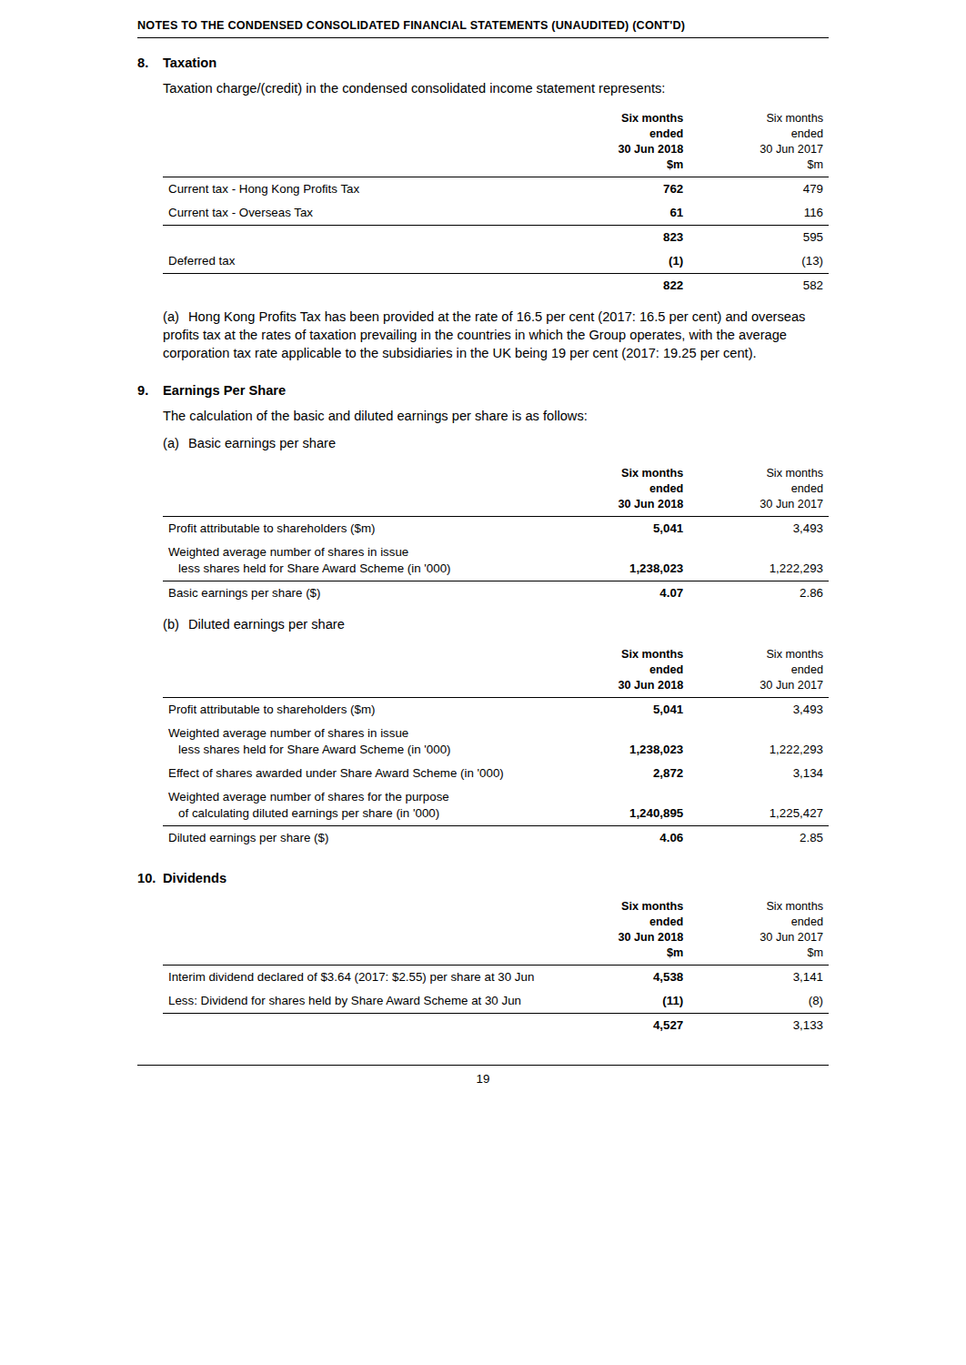NOTES TO THE CONDENSED CONSOLIDATED FINANCIAL STATEMENTS (UNAUDITED) (CONT'D)
8. Taxation
Taxation charge/(credit) in the condensed consolidated income statement represents:
| | Six months ended 30 Jun 2018 $m | Six months ended 30 Jun 2017 $m |
| --- | --- | --- |
| Current tax - Hong Kong Profits Tax | 762 | 479 |
| Current tax - Overseas Tax | 61 | 116 |
| | 823 | 595 |
| Deferred tax | (1) | (13) |
| | 822 | 582 |
(a) Hong Kong Profits Tax has been provided at the rate of 16.5 per cent (2017: 16.5 per cent) and overseas profits tax at the rates of taxation prevailing in the countries in which the Group operates, with the average corporation tax rate applicable to the subsidiaries in the UK being 19 per cent (2017: 19.25 per cent).
9. Earnings Per Share
The calculation of the basic and diluted earnings per share is as follows:
(a) Basic earnings per share
| | Six months ended 30 Jun 2018 | Six months ended 30 Jun 2017 |
| --- | --- | --- |
| Profit attributable to shareholders ($m) | 5,041 | 3,493 |
| Weighted average number of shares in issue less shares held for Share Award Scheme (in '000) | 1,238,023 | 1,222,293 |
| Basic earnings per share ($) | 4.07 | 2.86 |
(b) Diluted earnings per share
| | Six months ended 30 Jun 2018 | Six months ended 30 Jun 2017 |
| --- | --- | --- |
| Profit attributable to shareholders ($m) | 5,041 | 3,493 |
| Weighted average number of shares in issue less shares held for Share Award Scheme (in '000) | 1,238,023 | 1,222,293 |
| Effect of shares awarded under Share Award Scheme (in '000) | 2,872 | 3,134 |
| Weighted average number of shares for the purpose of calculating diluted earnings per share (in '000) | 1,240,895 | 1,225,427 |
| Diluted earnings per share ($) | 4.06 | 2.85 |
10. Dividends
| | Six months ended 30 Jun 2018 $m | Six months ended 30 Jun 2017 $m |
| --- | --- | --- |
| Interim dividend declared of $3.64 (2017: $2.55) per share at 30 Jun | 4,538 | 3,141 |
| Less: Dividend for shares held by Share Award Scheme at 30 Jun | (11) | (8) |
| | 4,527 | 3,133 |
19